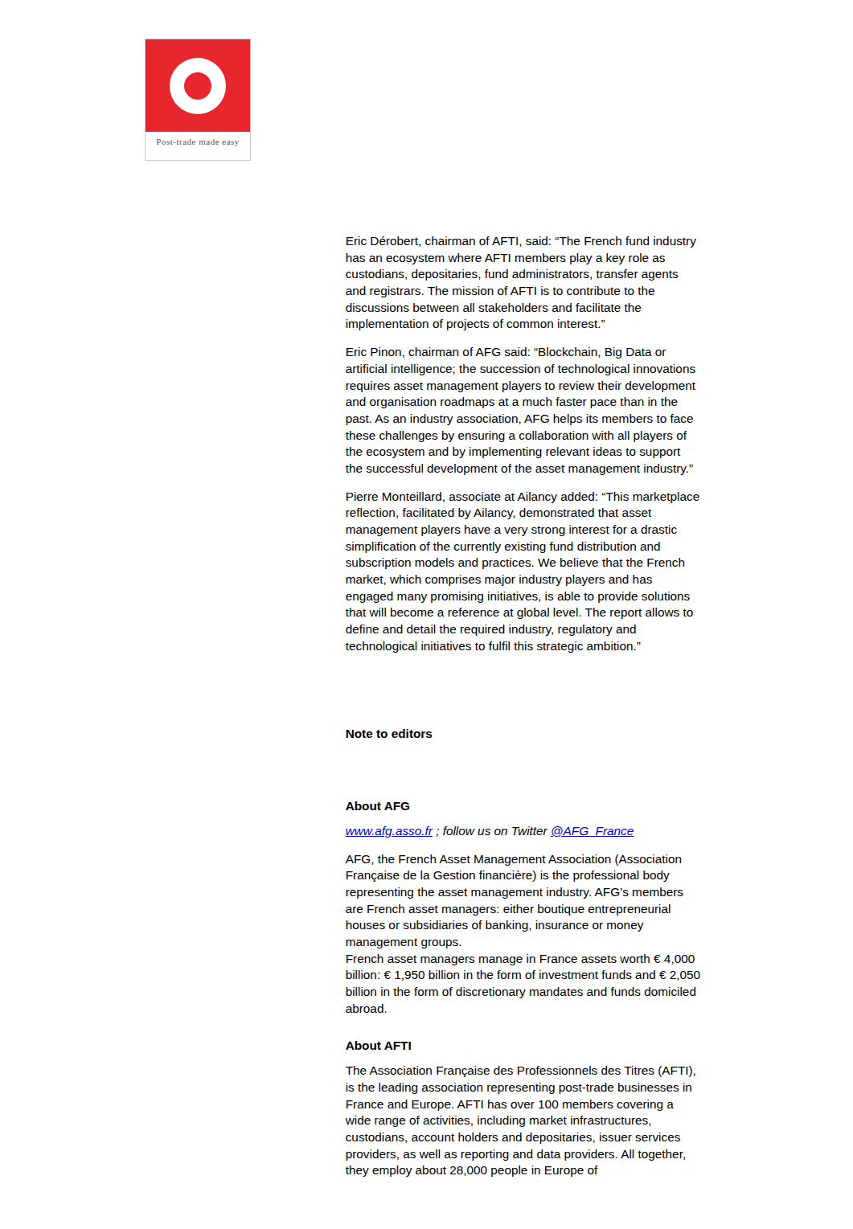Post-trade made easy
Eric Dérobert, chairman of AFTI, said: “The French fund industry has an ecosystem where AFTI members play a key role as custodians, depositaries, fund administrators, transfer agents and registrars. The mission of AFTI is to contribute to the discussions between all stakeholders and facilitate the implementation of projects of common interest.”
Eric Pinon, chairman of AFG said: “Blockchain, Big Data or artificial intelligence; the succession of technological innovations requires asset management players to review their development and organisation roadmaps at a much faster pace than in the past. As an industry association, AFG helps its members to face these challenges by ensuring a collaboration with all players of the ecosystem and by implementing relevant ideas to support the successful development of the asset management industry.”
Pierre Monteillard, associate at Ailancy added: “This marketplace reflection, facilitated by Ailancy, demonstrated that asset management players have a very strong interest for a drastic simplification of the currently existing fund distribution and subscription models and practices. We believe that the French market, which comprises major industry players and has engaged many promising initiatives, is able to provide solutions that will become a reference at global level. The report allows to define and detail the required industry, regulatory and technological initiatives to fulfil this strategic ambition.”
Note to editors
About AFG
www.afg.asso.fr ; follow us on Twitter @AFG_France
AFG, the French Asset Management Association (Association Française de la Gestion financière) is the professional body representing the asset management industry. AFG’s members are French asset managers: either boutique entrepreneurial houses or subsidiaries of banking, insurance or money management groups.
French asset managers manage in France assets worth € 4,000 billion: € 1,950 billion in the form of investment funds and € 2,050 billion in the form of discretionary mandates and funds domiciled abroad.
About AFTI
The Association Française des Professionnels des Titres (AFTI), is the leading association representing post-trade businesses in France and Europe. AFTI has over 100 members covering a wide range of activities, including market infrastructures, custodians, account holders and depositaries, issuer services providers, as well as reporting and data providers. All together, they employ about 28,000 people in Europe of